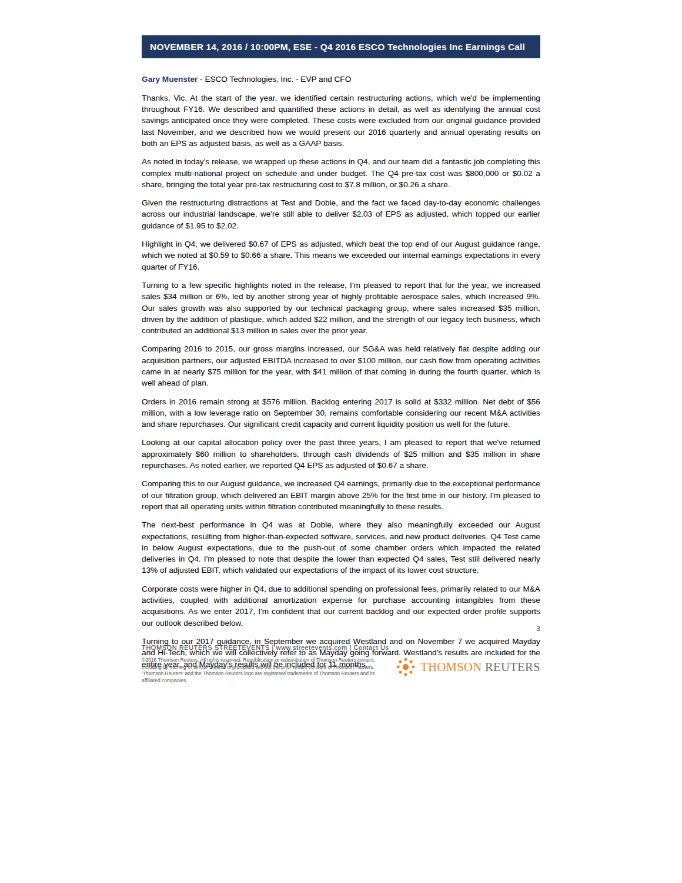NOVEMBER 14, 2016 / 10:00PM, ESE - Q4 2016 ESCO Technologies Inc Earnings Call
Gary Muenster - ESCO Technologies, Inc. - EVP and CFO
Thanks, Vic. At the start of the year, we identified certain restructuring actions, which we'd be implementing throughout FY16. We described and quantified these actions in detail, as well as identifying the annual cost savings anticipated once they were completed. These costs were excluded from our original guidance provided last November, and we described how we would present our 2016 quarterly and annual operating results on both an EPS as adjusted basis, as well as a GAAP basis.
As noted in today's release, we wrapped up these actions in Q4, and our team did a fantastic job completing this complex multi-national project on schedule and under budget. The Q4 pre-tax cost was $800,000 or $0.02 a share, bringing the total year pre-tax restructuring cost to $7.8 million, or $0.26 a share.
Given the restructuring distractions at Test and Doble, and the fact we faced day-to-day economic challenges across our industrial landscape, we're still able to deliver $2.03 of EPS as adjusted, which topped our earlier guidance of $1.95 to $2.02.
Highlight in Q4, we delivered $0.67 of EPS as adjusted, which beat the top end of our August guidance range, which we noted at $0.59 to $0.66 a share. This means we exceeded our internal earnings expectations in every quarter of FY16.
Turning to a few specific highlights noted in the release, I'm pleased to report that for the year, we increased sales $34 million or 6%, led by another strong year of highly profitable aerospace sales, which increased 9%. Our sales growth was also supported by our technical packaging group, where sales increased $35 million, driven by the addition of plastique, which added $22 million, and the strength of our legacy tech business, which contributed an additional $13 million in sales over the prior year.
Comparing 2016 to 2015, our gross margins increased, our SG&A was held relatively flat despite adding our acquisition partners, our adjusted EBITDA increased to over $100 million, our cash flow from operating activities came in at nearly $75 million for the year, with $41 million of that coming in during the fourth quarter, which is well ahead of plan.
Orders in 2016 remain strong at $576 million. Backlog entering 2017 is solid at $332 million. Net debt of $56 million, with a low leverage ratio on September 30, remains comfortable considering our recent M&A activities and share repurchases. Our significant credit capacity and current liquidity position us well for the future.
Looking at our capital allocation policy over the past three years, I am pleased to report that we've returned approximately $60 million to shareholders, through cash dividends of $25 million and $35 million in share repurchases. As noted earlier, we reported Q4 EPS as adjusted of $0.67 a share.
Comparing this to our August guidance, we increased Q4 earnings, primarily due to the exceptional performance of our filtration group, which delivered an EBIT margin above 25% for the first time in our history. I'm pleased to report that all operating units within filtration contributed meaningfully to these results.
The next-best performance in Q4 was at Doble, where they also meaningfully exceeded our August expectations, resulting from higher-than-expected software, services, and new product deliveries. Q4 Test came in below August expectations, due to the push-out of some chamber orders which impacted the related deliveries in Q4. I'm pleased to note that despite the lower than expected Q4 sales, Test still delivered nearly 13% of adjusted EBIT, which validated our expectations of the impact of its lower cost structure.
Corporate costs were higher in Q4, due to additional spending on professional fees, primarily related to our M&A activities, coupled with additional amortization expense for purchase accounting intangibles from these acquisitions. As we enter 2017, I'm confident that our current backlog and our expected order profile supports our outlook described below.
Turning to our 2017 guidance, in September we acquired Westland and on November 7 we acquired Mayday and Hi-Tech, which we will collectively refer to as Mayday going forward. Westland's results are included for the entire year, and Mayday's results will be included for 11 months.
3
THOMSON REUTERS STREETEVENTS | www.streetevents.com | Contact Us
©2016 Thomson Reuters. All rights reserved. Republication or redistribution of Thomson Reuters content, including by framing or similar means, is prohibited without the prior written consent of Thomson Reuters. 'Thomson Reuters' and the Thomson Reuters logo are registered trademarks of Thomson Reuters and its affiliated companies.
THOMSON REUTERS